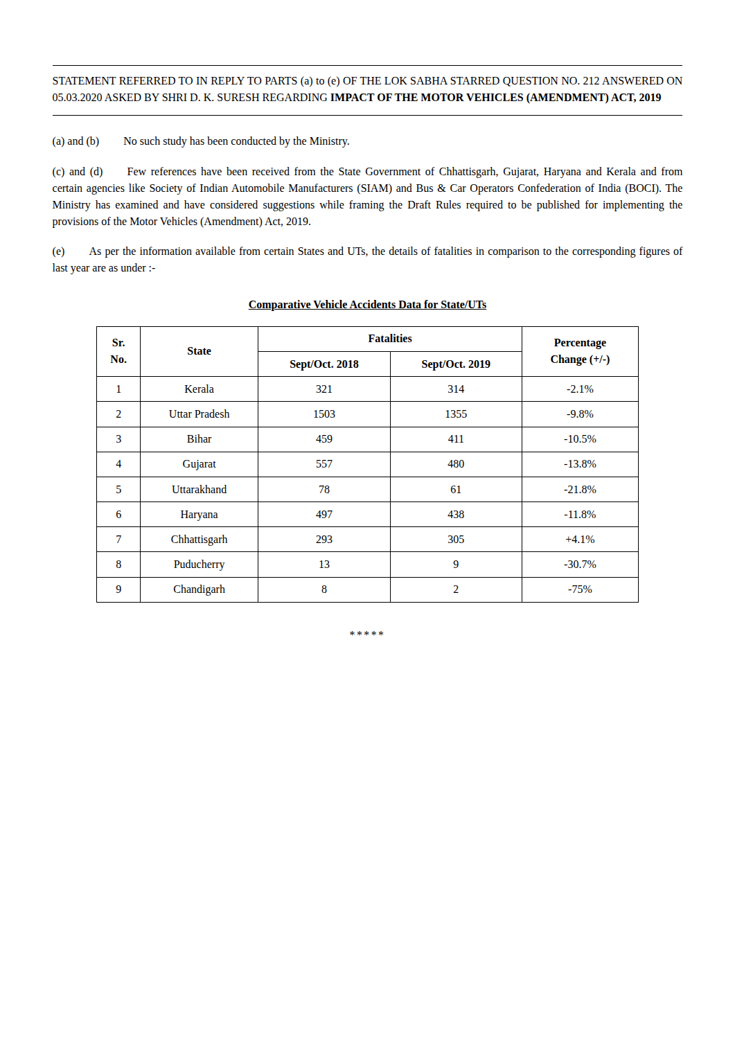STATEMENT REFERRED TO IN REPLY TO PARTS (a) to (e) OF THE LOK SABHA STARRED QUESTION NO. 212 ANSWERED ON 05.03.2020 ASKED BY SHRI D. K. SURESH REGARDING IMPACT OF THE MOTOR VEHICLES (AMENDMENT) ACT, 2019
(a) and (b) No such study has been conducted by the Ministry.
(c) and (d) Few references have been received from the State Government of Chhattisgarh, Gujarat, Haryana and Kerala and from certain agencies like Society of Indian Automobile Manufacturers (SIAM) and Bus & Car Operators Confederation of India (BOCI). The Ministry has examined and have considered suggestions while framing the Draft Rules required to be published for implementing the provisions of the Motor Vehicles (Amendment) Act, 2019.
(e) As per the information available from certain States and UTs, the details of fatalities in comparison to the corresponding figures of last year are as under :-
Comparative Vehicle Accidents Data for State/UTs
| Sr. No. | State | Fatalities | Percentage Change (+/-) |
| --- | --- | --- | --- |
| Sept/Oct. 2018 | Sept/Oct. 2019 |
| 1 | Kerala | 321 | 314 | -2.1% |
| 2 | Uttar Pradesh | 1503 | 1355 | -9.8% |
| 3 | Bihar | 459 | 411 | -10.5% |
| 4 | Gujarat | 557 | 480 | -13.8% |
| 5 | Uttarakhand | 78 | 61 | -21.8% |
| 6 | Haryana | 497 | 438 | -11.8% |
| 7 | Chhattisgarh | 293 | 305 | +4.1% |
| 8 | Puducherry | 13 | 9 | -30.7% |
| 9 | Chandigarh | 8 | 2 | -75% |
*****